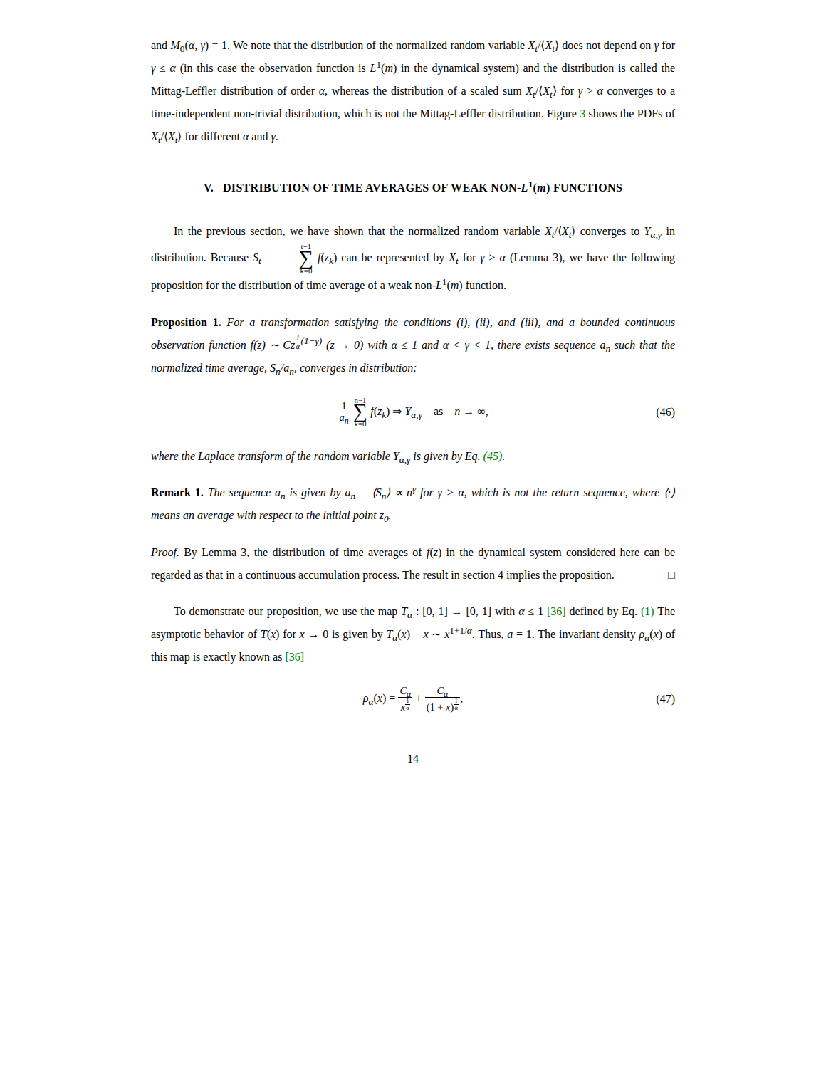and M0(α, γ) = 1. We note that the distribution of the normalized random variable Xt/⟨Xt⟩ does not depend on γ for γ ≤ α (in this case the observation function is L1(m) in the dynamical system) and the distribution is called the Mittag-Leffler distribution of order α, whereas the distribution of a scaled sum Xt/⟨Xt⟩ for γ > α converges to a time-independent non-trivial distribution, which is not the Mittag-Leffler distribution. Figure 3 shows the PDFs of Xt/⟨Xt⟩ for different α and γ.
V. DISTRIBUTION OF TIME AVERAGES OF WEAK NON-L1(m) FUNCTIONS
In the previous section, we have shown that the normalized random variable Xt/⟨Xt⟩ converges to Yα,γ in distribution. Because St = t−1∑k=0 f(zk) can be represented by Xt for γ > α (Lemma 3), we have the following proposition for the distribution of time average of a weak non-L1(m) function.
Proposition 1. For a transformation satisfying the conditions (i), (ii), and (iii), and a bounded continuous observation function f(z) ∼ Cz1 α(1−γ) (z → 0) with α ≤ 1 and α < γ < 1, there exists sequence an such that the normalized time average, Sn/an, converges in distribution:
1 an n−1∑k=0 f(zk) ⇒ Yα,γ as n → ∞, (46)
where the Laplace transform of the random variable Yα,γ is given by Eq. (45).
Remark 1. The sequence an is given by an = ⟨Sn⟩ ∝ nγ for γ > α, which is not the return sequence, where ⟨·⟩ means an average with respect to the initial point z0.
Proof. By Lemma 3, the distribution of time averages of f(z) in the dynamical system considered here can be regarded as that in a continuous accumulation process. The result in section 4 implies the proposition. □
To demonstrate our proposition, we use the map Tα : [0, 1] → [0, 1] with α ≤ 1 [36] defined by Eq. (1) The asymptotic behavior of T(x) for x → 0 is given by Tα(x) − x ∼ x1+1/α. Thus, a = 1. The invariant density ρα(x) of this map is exactly known as [36]
ρα(x) = Cα x1 α + Cα(1 + x)1 α, (47)
14